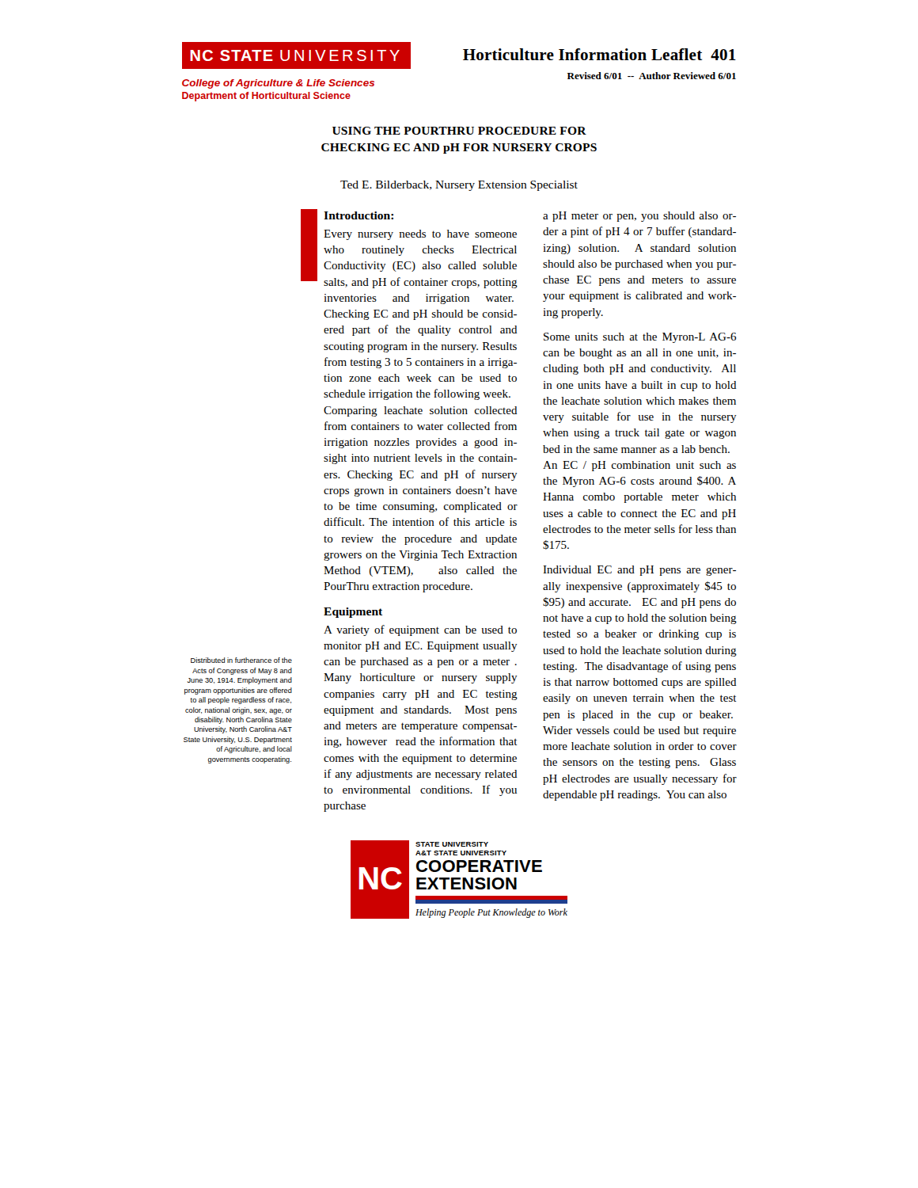NC STATE UNIVERSITY
College of Agriculture & Life Sciences
Department of Horticultural Science
Horticulture Information Leaflet 401
Revised 6/01 -- Author Reviewed 6/01
USING THE POURTHRU PROCEDURE FOR
CHECKING EC AND pH FOR NURSERY CROPS
Ted E. Bilderback, Nursery Extension Specialist
Distributed in furtherance of the Acts of Congress of May 8 and June 30, 1914. Employment and program opportunities are offered to all people regardless of race, color, national origin, sex, age, or disability. North Carolina State University, North Carolina A&T State University, U.S. Department of Agriculture, and local governments cooperating.
Introduction:
Every nursery needs to have someone who routinely checks Electrical Conductivity (EC) also called soluble salts, and pH of container crops, potting inventories and irrigation water. Checking EC and pH should be considered part of the quality control and scouting program in the nursery. Results from testing 3 to 5 containers in a irrigation zone each week can be used to schedule irrigation the following week. Comparing leachate solution collected from containers to water collected from irrigation nozzles provides a good insight into nutrient levels in the containers. Checking EC and pH of nursery crops grown in containers doesn’t have to be time consuming, complicated or difficult. The intention of this article is to review the procedure and update growers on the Virginia Tech Extraction Method (VTEM), also called the PourThru extraction procedure.
Equipment
A variety of equipment can be used to monitor pH and EC. Equipment usually can be purchased as a pen or a meter . Many horticulture or nursery supply companies carry pH and EC testing equipment and standards. Most pens and meters are temperature compensating, however read the information that comes with the equipment to determine if any adjustments are necessary related to environmental conditions. If you purchase
a pH meter or pen, you should also order a pint of pH 4 or 7 buffer (standardizing) solution. A standard solution should also be purchased when you purchase EC pens and meters to assure your equipment is calibrated and working properly.
Some units such at the Myron-L AG-6 can be bought as an all in one unit, including both pH and conductivity. All in one units have a built in cup to hold the leachate solution which makes them very suitable for use in the nursery when using a truck tail gate or wagon bed in the same manner as a lab bench. An EC / pH combination unit such as the Myron AG-6 costs around $400. A Hanna combo portable meter which uses a cable to connect the EC and pH electrodes to the meter sells for less than $175.
Individual EC and pH pens are generally inexpensive (approximately $45 to $95) and accurate. EC and pH pens do not have a cup to hold the solution being tested so a beaker or drinking cup is used to hold the leachate solution during testing. The disadvantage of using pens is that narrow bottomed cups are spilled easily on uneven terrain when the test pen is placed in the cup or beaker. Wider vessels could be used but require more leachate solution in order to cover the sensors on the testing pens. Glass pH electrodes are usually necessary for dependable pH readings. You can also
NC
STATE UNIVERSITY
A&T STATE UNIVERSITY
COOPERATIVE
EXTENSION
Helping People Put Knowledge to Work